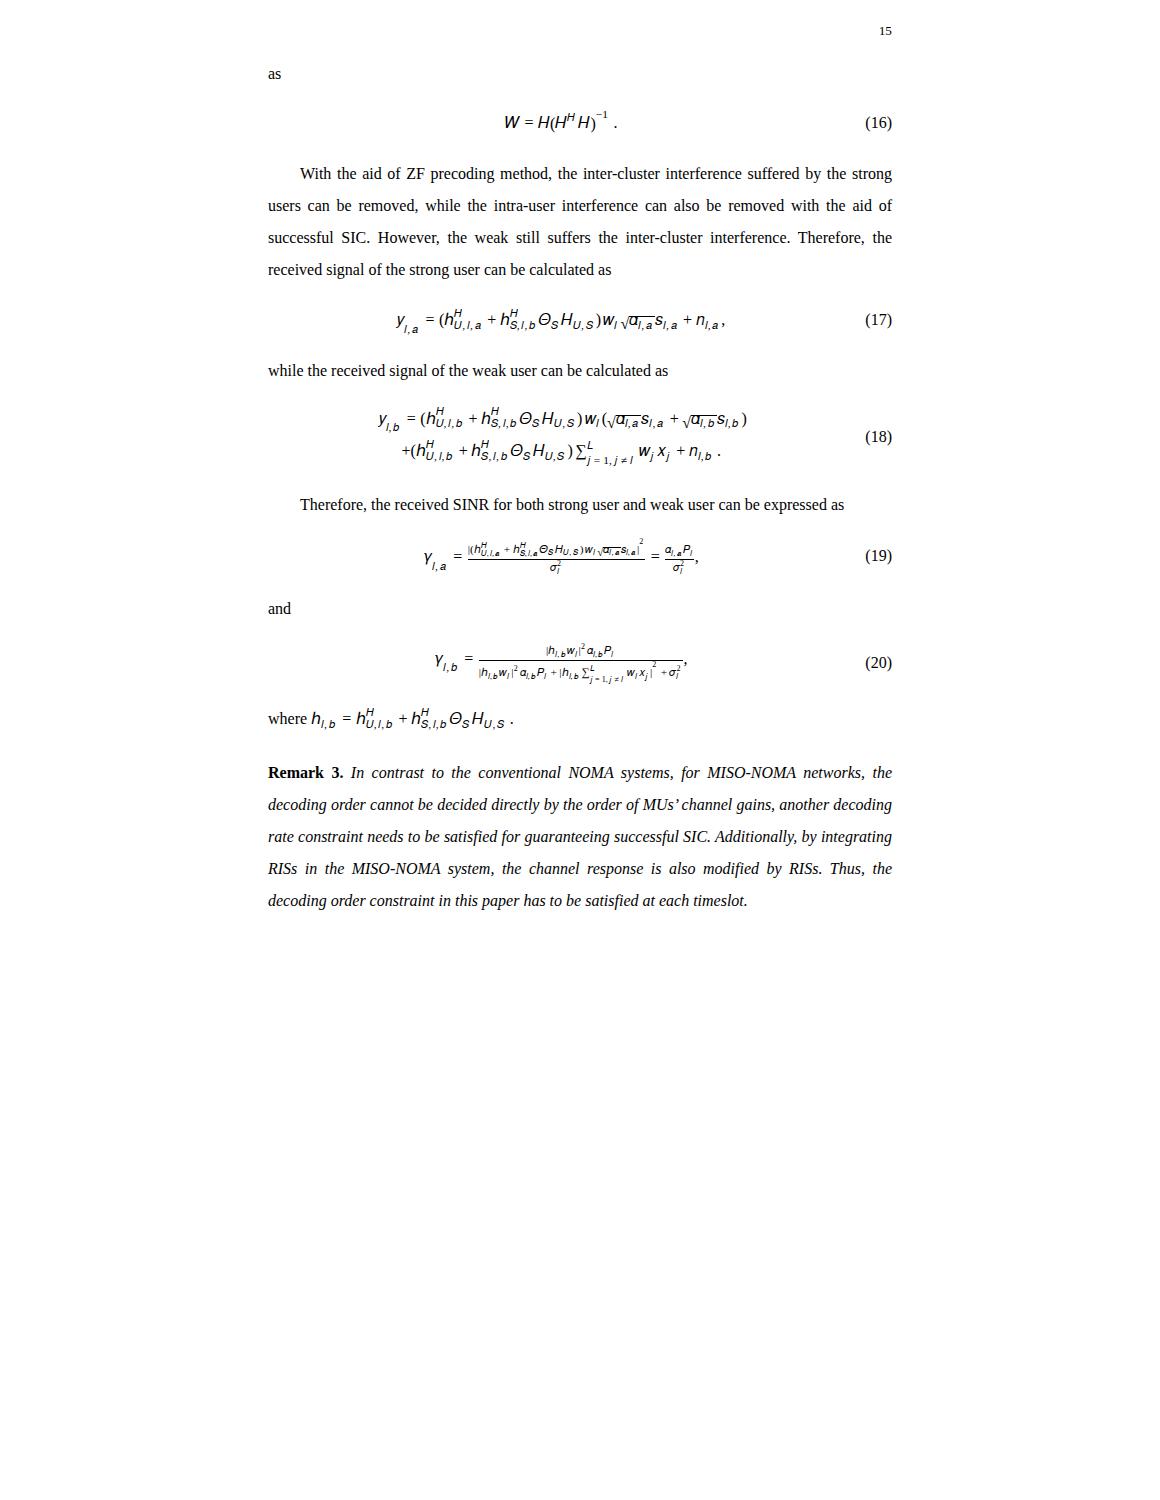15
as
W = H ( HH H ) −1 .
(16)
With the aid of ZF precoding method, the inter-cluster interference suffered by the strong users can be removed, while the intra-user interference can also be removed with the aid of successful SIC. However, the weak still suffers the inter-cluster interference. Therefore, the received signal of the strong user can be calculated as
yl,a = ( hU,l,aH + hS,l,bH ΘS HU,S ) wl αl,a sl,a + nl,a ,
(17)
while the received signal of the weak user can be calculated as
yl,b = ( hU,l,bH + hS,l,bH ΘS HU,S ) wl ( αl,a sl,a + αl,b sl,b ) + ( hU,l,bH + hS,l,bH ΘS HU,S ) ∑ j=1,j≠l L wj xj + nl,b .
(18)
Therefore, the received SINR for both strong user and weak user can be expressed as
γl,a = | ( hU,l,aH + hS,l,aH ΘS HU,S ) wl αl,a sl,a | 2 σl2 = αl,aPl σl2 ,
(19)
and
γl,b = |hl,bwl|2 αl,b Pl |hl,bwl|2 αl,b Pl + | hl,b ∑ j=1,j≠l L wl xj | 2 + σl2 ,
(20)
where hl,b = hU,l,bH + hS,l,bH ΘS HU,S .
Remark 3. In contrast to the conventional NOMA systems, for MISO-NOMA networks, the decoding order cannot be decided directly by the order of MUs’ channel gains, another decoding rate constraint needs to be satisfied for guaranteeing successful SIC. Additionally, by integrating RISs in the MISO-NOMA system, the channel response is also modified by RISs. Thus, the decoding order constraint in this paper has to be satisfied at each timeslot.